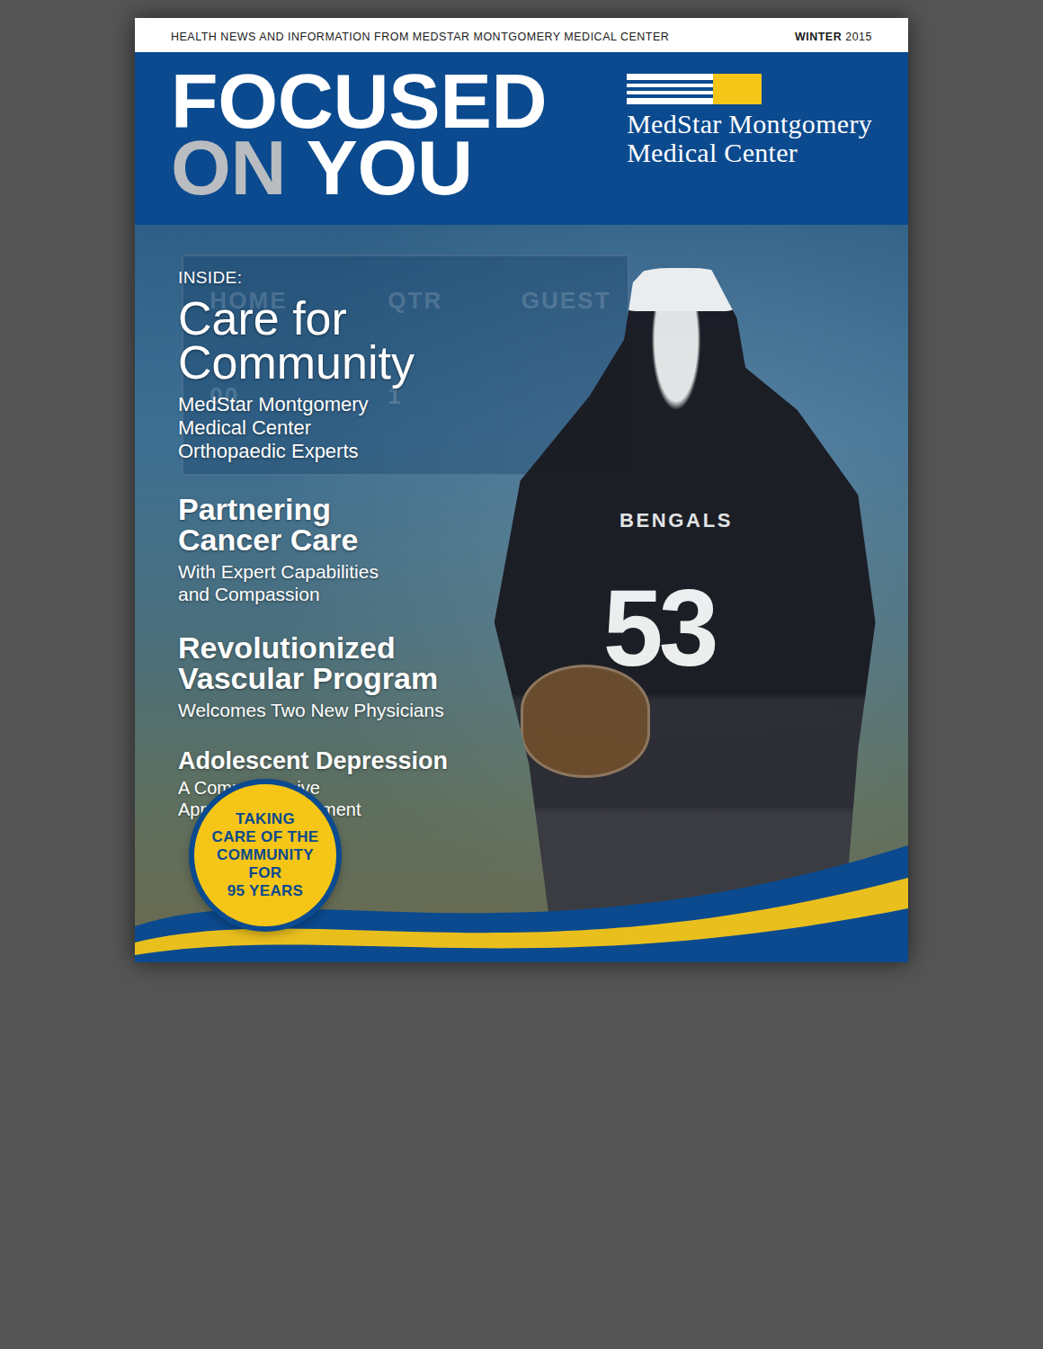Health News and Information from MedStar Montgomery Medical Center
Winter 2015
FOCUSED ON YOU
MedStar Montgomery
Medical Center
HOME QTR GUEST 00 1
BENGALS
53
INSIDE:
Care for
Community
MedStar Montgomery
Medical Center
Orthopaedic Experts
Partnering
Cancer Care
With Expert Capabilities
and Compassion
Revolutionized
Vascular Program
Welcomes Two New Physicians
Adolescent Depression
A Comprehensive
Approach to Treatment
Taking
Care of the
Community
for
95 Years